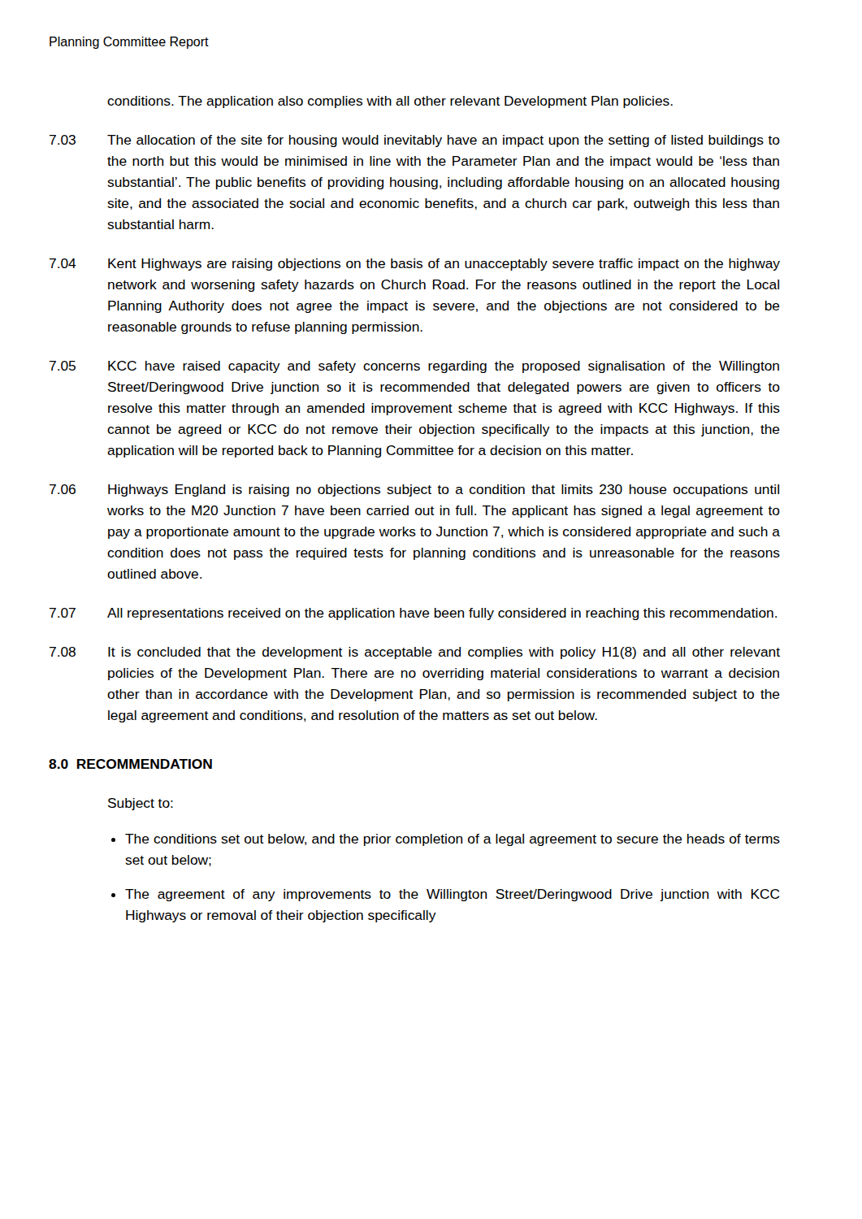Planning Committee Report
conditions. The application also complies with all other relevant Development Plan policies.
7.03
The allocation of the site for housing would inevitably have an impact upon the setting of listed buildings to the north but this would be minimised in line with the Parameter Plan and the impact would be ‘less than substantial’. The public benefits of providing housing, including affordable housing on an allocated housing site, and the associated the social and economic benefits, and a church car park, outweigh this less than substantial harm.
7.04
Kent Highways are raising objections on the basis of an unacceptably severe traffic impact on the highway network and worsening safety hazards on Church Road. For the reasons outlined in the report the Local Planning Authority does not agree the impact is severe, and the objections are not considered to be reasonable grounds to refuse planning permission.
7.05
KCC have raised capacity and safety concerns regarding the proposed signalisation of the Willington Street/Deringwood Drive junction so it is recommended that delegated powers are given to officers to resolve this matter through an amended improvement scheme that is agreed with KCC Highways. If this cannot be agreed or KCC do not remove their objection specifically to the impacts at this junction, the application will be reported back to Planning Committee for a decision on this matter.
7.06
Highways England is raising no objections subject to a condition that limits 230 house occupations until works to the M20 Junction 7 have been carried out in full. The applicant has signed a legal agreement to pay a proportionate amount to the upgrade works to Junction 7, which is considered appropriate and such a condition does not pass the required tests for planning conditions and is unreasonable for the reasons outlined above.
7.07
All representations received on the application have been fully considered in reaching this recommendation.
7.08
It is concluded that the development is acceptable and complies with policy H1(8) and all other relevant policies of the Development Plan. There are no overriding material considerations to warrant a decision other than in accordance with the Development Plan, and so permission is recommended subject to the legal agreement and conditions, and resolution of the matters as set out below.
8.0 RECOMMENDATION
Subject to:
The conditions set out below, and the prior completion of a legal agreement to secure the heads of terms set out below;
The agreement of any improvements to the Willington Street/Deringwood Drive junction with KCC Highways or removal of their objection specifically